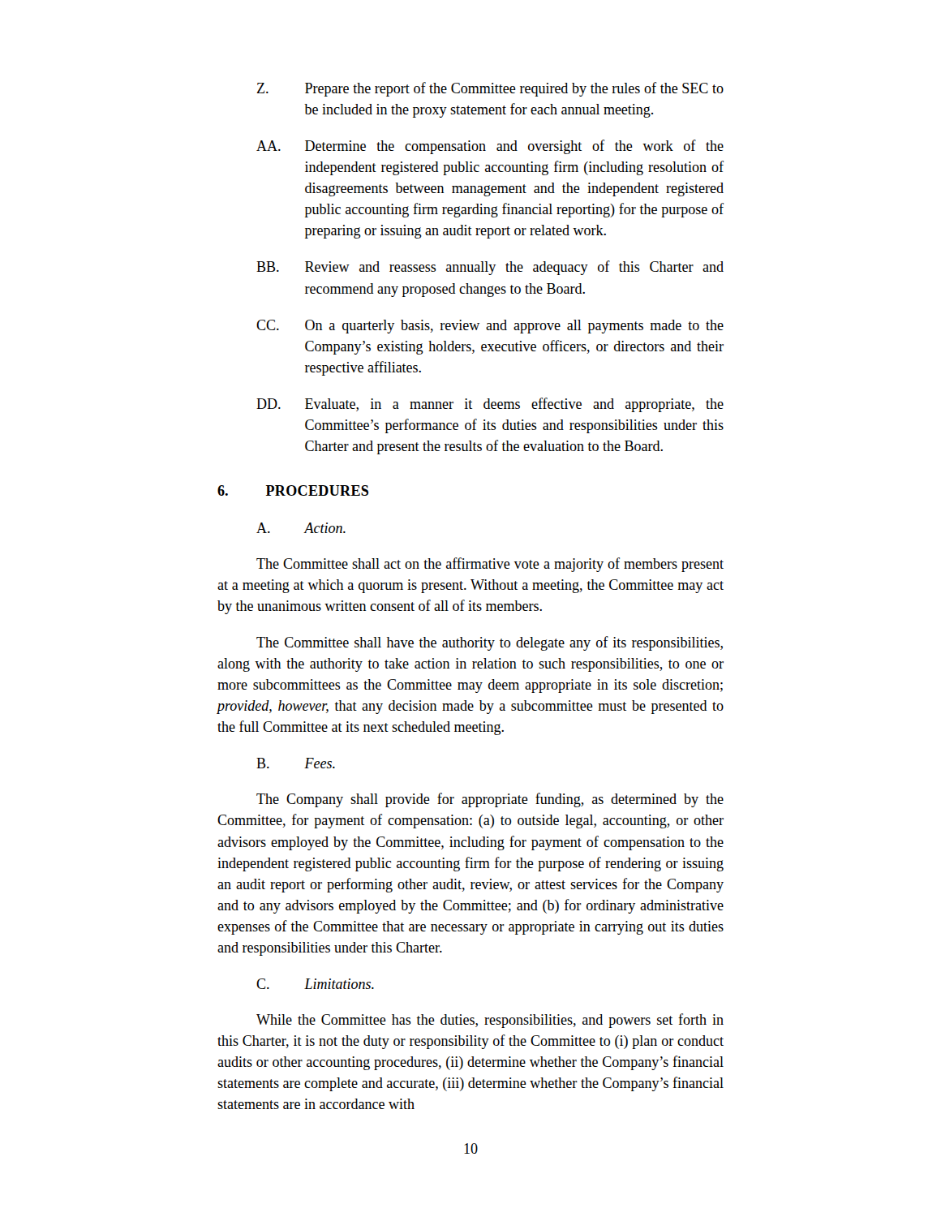Z.
Prepare the report of the Committee required by the rules of the SEC to be included in the proxy statement for each annual meeting.
AA.
Determine the compensation and oversight of the work of the independent registered public accounting firm (including resolution of disagreements between management and the independent registered public accounting firm regarding financial reporting) for the purpose of preparing or issuing an audit report or related work.
BB.
Review and reassess annually the adequacy of this Charter and recommend any proposed changes to the Board.
CC.
On a quarterly basis, review and approve all payments made to the Company’s existing holders, executive officers, or directors and their respective affiliates.
DD.
Evaluate, in a manner it deems effective and appropriate, the Committee’s performance of its duties and responsibilities under this Charter and present the results of the evaluation to the Board.
6.
PROCEDURES
A.
Action.
The Committee shall act on the affirmative vote a majority of members present at a meeting at which a quorum is present. Without a meeting, the Committee may act by the unanimous written consent of all of its members.
The Committee shall have the authority to delegate any of its responsibilities, along with the authority to take action in relation to such responsibilities, to one or more subcommittees as the Committee may deem appropriate in its sole discretion; provided, however, that any decision made by a subcommittee must be presented to the full Committee at its next scheduled meeting.
B.
Fees.
The Company shall provide for appropriate funding, as determined by the Committee, for payment of compensation: (a) to outside legal, accounting, or other advisors employed by the Committee, including for payment of compensation to the independent registered public accounting firm for the purpose of rendering or issuing an audit report or performing other audit, review, or attest services for the Company and to any advisors employed by the Committee; and (b) for ordinary administrative expenses of the Committee that are necessary or appropriate in carrying out its duties and responsibilities under this Charter.
C.
Limitations.
While the Committee has the duties, responsibilities, and powers set forth in this Charter, it is not the duty or responsibility of the Committee to (i) plan or conduct audits or other accounting procedures, (ii) determine whether the Company’s financial statements are complete and accurate, (iii) determine whether the Company’s financial statements are in accordance with
10